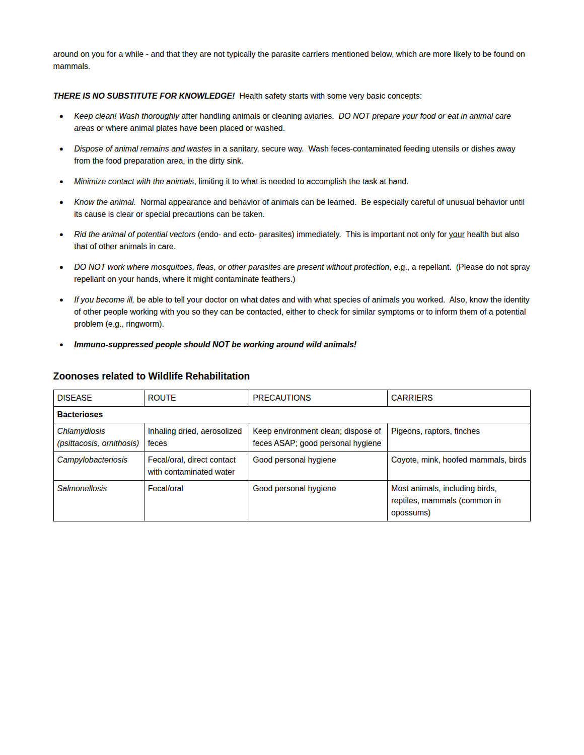around on you for a while - and that they are not typically the parasite carriers mentioned below, which are more likely to be found on mammals.
THERE IS NO SUBSTITUTE FOR KNOWLEDGE! Health safety starts with some very basic concepts:
Keep clean! Wash thoroughly after handling animals or cleaning aviaries. DO NOT prepare your food or eat in animal care areas or where animal plates have been placed or washed.
Dispose of animal remains and wastes in a sanitary, secure way. Wash feces-contaminated feeding utensils or dishes away from the food preparation area, in the dirty sink.
Minimize contact with the animals, limiting it to what is needed to accomplish the task at hand.
Know the animal. Normal appearance and behavior of animals can be learned. Be especially careful of unusual behavior until its cause is clear or special precautions can be taken.
Rid the animal of potential vectors (endo- and ecto- parasites) immediately. This is important not only for your health but also that of other animals in care.
DO NOT work where mosquitoes, fleas, or other parasites are present without protection, e.g., a repellant. (Please do not spray repellant on your hands, where it might contaminate feathers.)
If you become ill, be able to tell your doctor on what dates and with what species of animals you worked. Also, know the identity of other people working with you so they can be contacted, either to check for similar symptoms or to inform them of a potential problem (e.g., ringworm).
Immuno-suppressed people should NOT be working around wild animals!
Zoonoses related to Wildlife Rehabilitation
| DISEASE | ROUTE | PRECAUTIONS | CARRIERS |
| --- | --- | --- | --- |
| Bacterioses |
| Chlamydiosis (psittacosis, ornithosis) | Inhaling dried, aerosolized feces | Keep environment clean; dispose of feces ASAP; good personal hygiene | Pigeons, raptors, finches |
| Campylobacteriosis | Fecal/oral, direct contact with contaminated water | Good personal hygiene | Coyote, mink, hoofed mammals, birds |
| Salmonellosis | Fecal/oral | Good personal hygiene | Most animals, including birds, reptiles, mammals (common in opossums) |